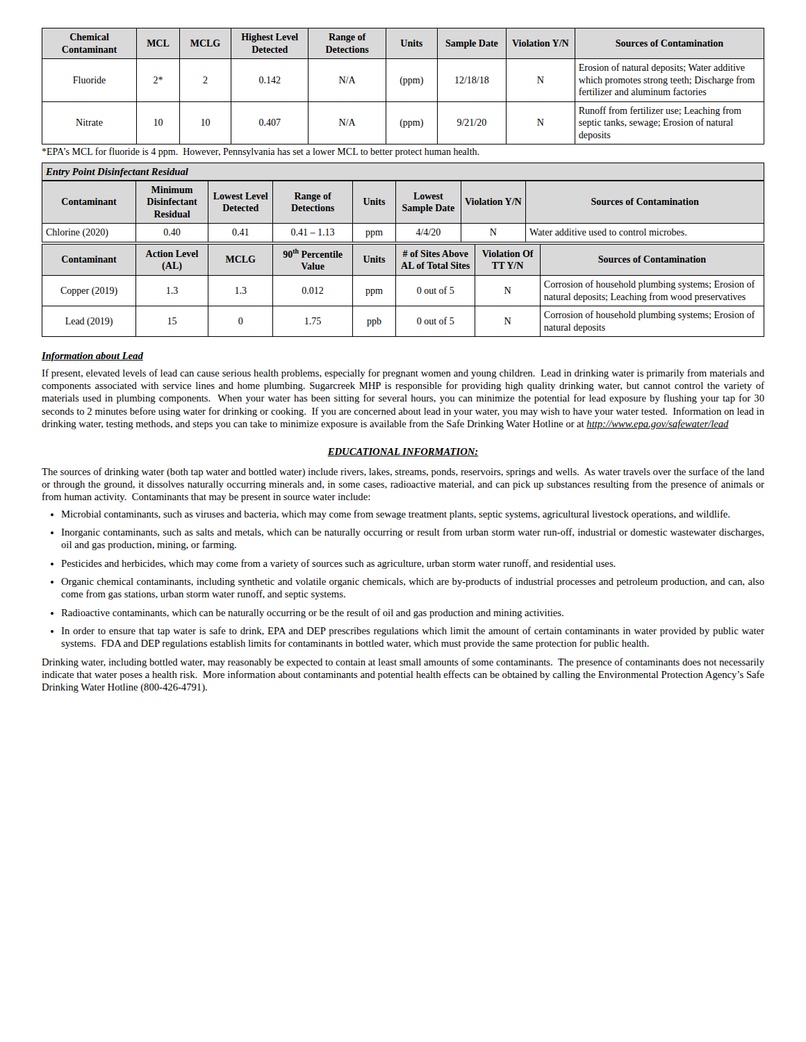| Chemical Contaminant | MCL | MCLG | Highest Level Detected | Range of Detections | Units | Sample Date | Violation Y/N | Sources of Contamination |
| --- | --- | --- | --- | --- | --- | --- | --- | --- |
| Fluoride | 2* | 2 | 0.142 | N/A | (ppm) | 12/18/18 | N | Erosion of natural deposits; Water additive which promotes strong teeth; Discharge from fertilizer and aluminum factories |
| Nitrate | 10 | 10 | 0.407 | N/A | (ppm) | 9/21/20 | N | Runoff from fertilizer use; Leaching from septic tanks, sewage; Erosion of natural deposits |
*EPA’s MCL for fluoride is 4 ppm. However, Pennsylvania has set a lower MCL to better protect human health.
Entry Point Disinfectant Residual
| Contaminant | Minimum Disinfectant Residual | Lowest Level Detected | Range of Detections | Units | Lowest Sample Date | Violation Y/N | Sources of Contamination |
| --- | --- | --- | --- | --- | --- | --- | --- |
| Chlorine (2020) | 0.40 | 0.41 | 0.41 – 1.13 | ppm | 4/4/20 | N | Water additive used to control microbes. |
| Contaminant | Action Level (AL) | MCLG | 90 th Percentile Value | Units | # of Sites Above AL of Total Sites | Violation Of TT Y/N | Sources of Contamination |
| --- | --- | --- | --- | --- | --- | --- | --- |
| Copper (2019) | 1.3 | 1.3 | 0.012 | ppm | 0 out of 5 | N | Corrosion of household plumbing systems; Erosion of natural deposits; Leaching from wood preservatives |
| Lead (2019) | 15 | 0 | 1.75 | ppb | 0 out of 5 | N | Corrosion of household plumbing systems; Erosion of natural deposits |
Information about Lead
If present, elevated levels of lead can cause serious health problems, especially for pregnant women and young children. Lead in drinking water is primarily from materials and components associated with service lines and home plumbing. Sugarcreek MHP is responsible for providing high quality drinking water, but cannot control the variety of materials used in plumbing components. When your water has been sitting for several hours, you can minimize the potential for lead exposure by flushing your tap for 30 seconds to 2 minutes before using water for drinking or cooking. If you are concerned about lead in your water, you may wish to have your water tested. Information on lead in drinking water, testing methods, and steps you can take to minimize exposure is available from the Safe Drinking Water Hotline or at http://www.epa.gov/safewater/lead
EDUCATIONAL INFORMATION:
The sources of drinking water (both tap water and bottled water) include rivers, lakes, streams, ponds, reservoirs, springs and wells. As water travels over the surface of the land or through the ground, it dissolves naturally occurring minerals and, in some cases, radioactive material, and can pick up substances resulting from the presence of animals or from human activity. Contaminants that may be present in source water include:
Microbial contaminants, such as viruses and bacteria, which may come from sewage treatment plants, septic systems, agricultural livestock operations, and wildlife.
Inorganic contaminants, such as salts and metals, which can be naturally occurring or result from urban storm water run-off, industrial or domestic wastewater discharges, oil and gas production, mining, or farming.
Pesticides and herbicides, which may come from a variety of sources such as agriculture, urban storm water runoff, and residential uses.
Organic chemical contaminants, including synthetic and volatile organic chemicals, which are by-products of industrial processes and petroleum production, and can, also come from gas stations, urban storm water runoff, and septic systems.
Radioactive contaminants, which can be naturally occurring or be the result of oil and gas production and mining activities.
In order to ensure that tap water is safe to drink, EPA and DEP prescribes regulations which limit the amount of certain contaminants in water provided by public water systems. FDA and DEP regulations establish limits for contaminants in bottled water, which must provide the same protection for public health.
Drinking water, including bottled water, may reasonably be expected to contain at least small amounts of some contaminants. The presence of contaminants does not necessarily indicate that water poses a health risk. More information about contaminants and potential health effects can be obtained by calling the Environmental Protection Agency’s Safe Drinking Water Hotline (800-426-4791).